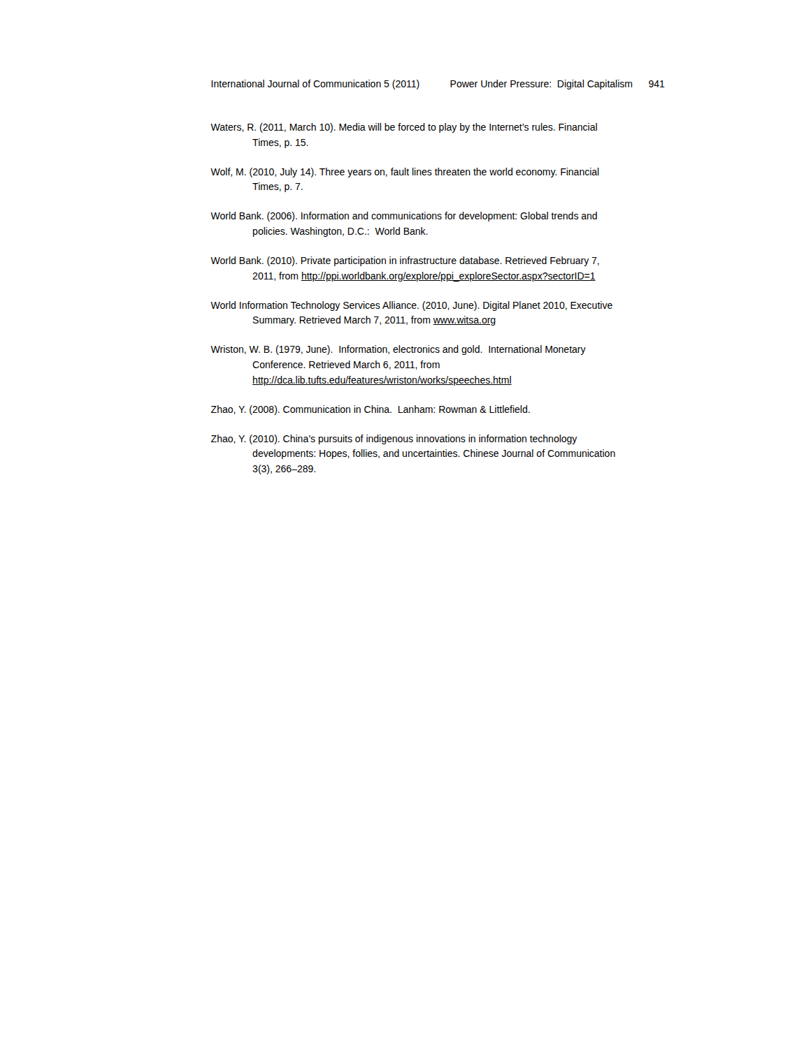International Journal of Communication 5 (2011) Power Under Pressure: Digital Capitalism 941
Waters, R. (2011, March 10). Media will be forced to play by the Internet’s rules. Financial Times, p. 15.
Wolf, M. (2010, July 14). Three years on, fault lines threaten the world economy. Financial Times, p. 7.
World Bank. (2006). Information and communications for development: Global trends and policies. Washington, D.C.: World Bank.
World Bank. (2010). Private participation in infrastructure database. Retrieved February 7, 2011, from http://ppi.worldbank.org/explore/ppi_exploreSector.aspx?sectorID=1
World Information Technology Services Alliance. (2010, June). Digital Planet 2010, Executive Summary. Retrieved March 7, 2011, from www.witsa.org
Wriston, W. B. (1979, June). Information, electronics and gold. International Monetary Conference. Retrieved March 6, 2011, from http://dca.lib.tufts.edu/features/wriston/works/speeches.html
Zhao, Y. (2008). Communication in China. Lanham: Rowman & Littlefield.
Zhao, Y. (2010). China’s pursuits of indigenous innovations in information technology developments: Hopes, follies, and uncertainties. Chinese Journal of Communication 3(3), 266–289.